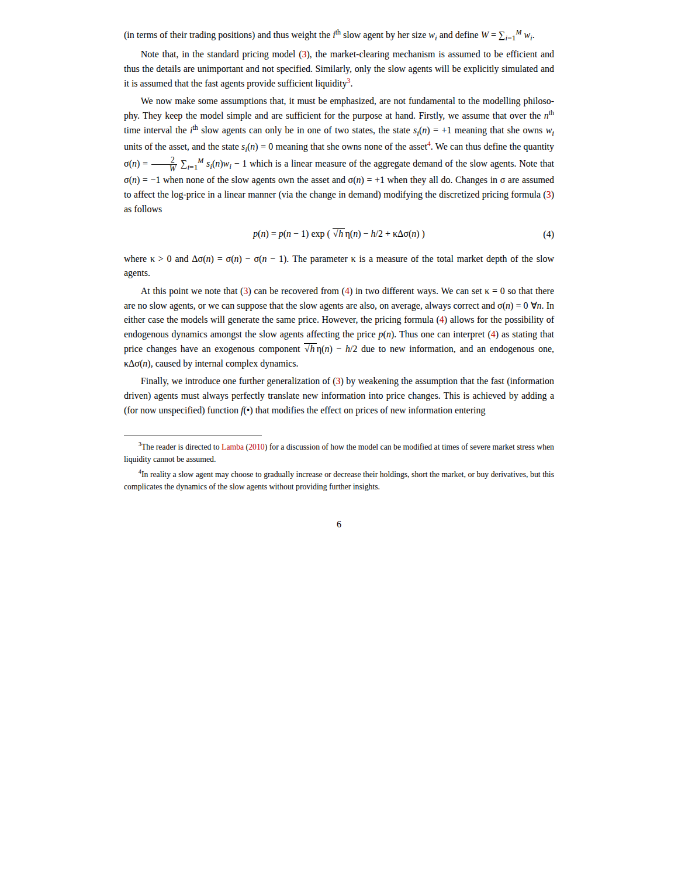(in terms of their trading positions) and thus weight the ith slow agent by her size wi and define W = ∑i=1M wi.
Note that, in the standard pricing model (3), the market-clearing mechanism is assumed to be efficient and thus the details are unimportant and not specified. Similarly, only the slow agents will be explicitly simulated and it is assumed that the fast agents provide sufficient liquidity3.
We now make some assumptions that, it must be emphasized, are not fundamental to the modelling philosophy. They keep the model simple and are sufficient for the purpose at hand. Firstly, we assume that over the nth time interval the ith slow agents can only be in one of two states, the state si(n) = +1 meaning that she owns wi units of the asset, and the state si(n) = 0 meaning that she owns none of the asset4. We can thus define the quantity σ(n) = 2 W ∑i=1M si(n)wi − 1 which is a linear measure of the aggregate demand of the slow agents. Note that σ(n) = −1 when none of the slow agents own the asset and σ(n) = +1 when they all do. Changes in σ are assumed to affect the log-price in a linear manner (via the change in demand) modifying the discretized pricing formula (3) as follows
p(n) = p(n − 1) exp ( √hη(n) − h/2 + κΔσ(n) ) (4)
where κ > 0 and Δσ(n) = σ(n) − σ(n − 1). The parameter κ is a measure of the total market depth of the slow agents.
At this point we note that (3) can be recovered from (4) in two different ways. We can set κ = 0 so that there are no slow agents, or we can suppose that the slow agents are also, on average, always correct and σ(n) = 0 ∀n. In either case the models will generate the same price. However, the pricing formula (4) allows for the possibility of endogenous dynamics amongst the slow agents affecting the price p(n). Thus one can interpret (4) as stating that price changes have an exogenous component √hη(n) − h/2 due to new information, and an endogenous one, κΔσ(n), caused by internal complex dynamics.
Finally, we introduce one further generalization of (3) by weakening the assumption that the fast (information driven) agents must always perfectly translate new information into price changes. This is achieved by adding a (for now unspecified) function f(•) that modifies the effect on prices of new information entering
3The reader is directed to Lamba (2010) for a discussion of how the model can be modified at times of severe market stress when liquidity cannot be assumed.
4In reality a slow agent may choose to gradually increase or decrease their holdings, short the market, or buy derivatives, but this complicates the dynamics of the slow agents without providing further insights.
6